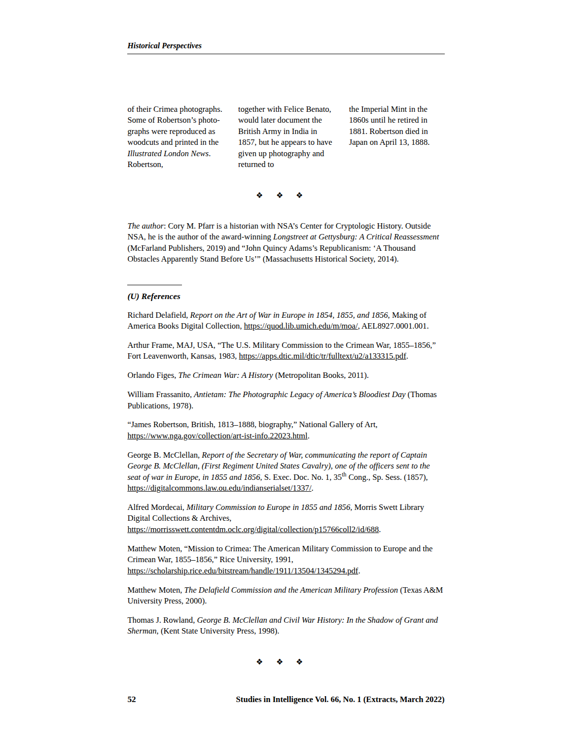Historical Perspectives
of their Crimea photographs. Some of Robertson’s photographs were reproduced as woodcuts and printed in the Illustrated London News. Robertson,
together with Felice Benato, would later document the British Army in India in 1857, but he appears to have given up photography and returned to
the Imperial Mint in the 1860s until he retired in 1881. Robertson died in Japan on April 13, 1888.
❖❖❖
The author: Cory M. Pfarr is a historian with NSA’s Center for Cryptologic History. Outside NSA, he is the author of the award-winning Longstreet at Gettysburg: A Critical Reassessment (McFarland Publishers, 2019) and “John Quincy Adams’s Republicanism: ‘A Thousand Obstacles Apparently Stand Before Us’” (Massachusetts Historical Society, 2014).
(U) References
Richard Delafield, Report on the Art of War in Europe in 1854, 1855, and 1856, Making of America Books Digital Collection, https://quod.lib.umich.edu/m/moa/, AEL8927.0001.001.
Arthur Frame, MAJ, USA, “The U.S. Military Commission to the Crimean War, 1855–1856,” Fort Leavenworth, Kansas, 1983, https://apps.dtic.mil/dtic/tr/fulltext/u2/a133315.pdf.
Orlando Figes, The Crimean War: A History (Metropolitan Books, 2011).
William Frassanito, Antietam: The Photographic Legacy of America’s Bloodiest Day (Thomas Publications, 1978).
“James Robertson, British, 1813–1888, biography,” National Gallery of Art, https://www.nga.gov/collection/art-ist-info.22023.html.
George B. McClellan, Report of the Secretary of War, communicating the report of Captain George B. McClellan, (First Regiment United States Cavalry), one of the officers sent to the seat of war in Europe, in 1855 and 1856, S. Exec. Doc. No. 1, 35th Cong., Sp. Sess. (1857), https://digitalcommons.law.ou.edu/indianserialset/1337/.
Alfred Mordecai, Military Commission to Europe in 1855 and 1856, Morris Swett Library Digital Collections & Archives, https://morrisswett.contentdm.oclc.org/digital/collection/p15766coll2/id/688.
Matthew Moten, “Mission to Crimea: The American Military Commission to Europe and the Crimean War, 1855–1856,” Rice University, 1991, https://scholarship.rice.edu/bitstream/handle/1911/13504/1345294.pdf.
Matthew Moten, The Delafield Commission and the American Military Profession (Texas A&M University Press, 2000).
Thomas J. Rowland, George B. McClellan and Civil War History: In the Shadow of Grant and Sherman, (Kent State University Press, 1998).
❖❖❖
52
Studies in Intelligence Vol. 66, No. 1 (Extracts, March 2022)